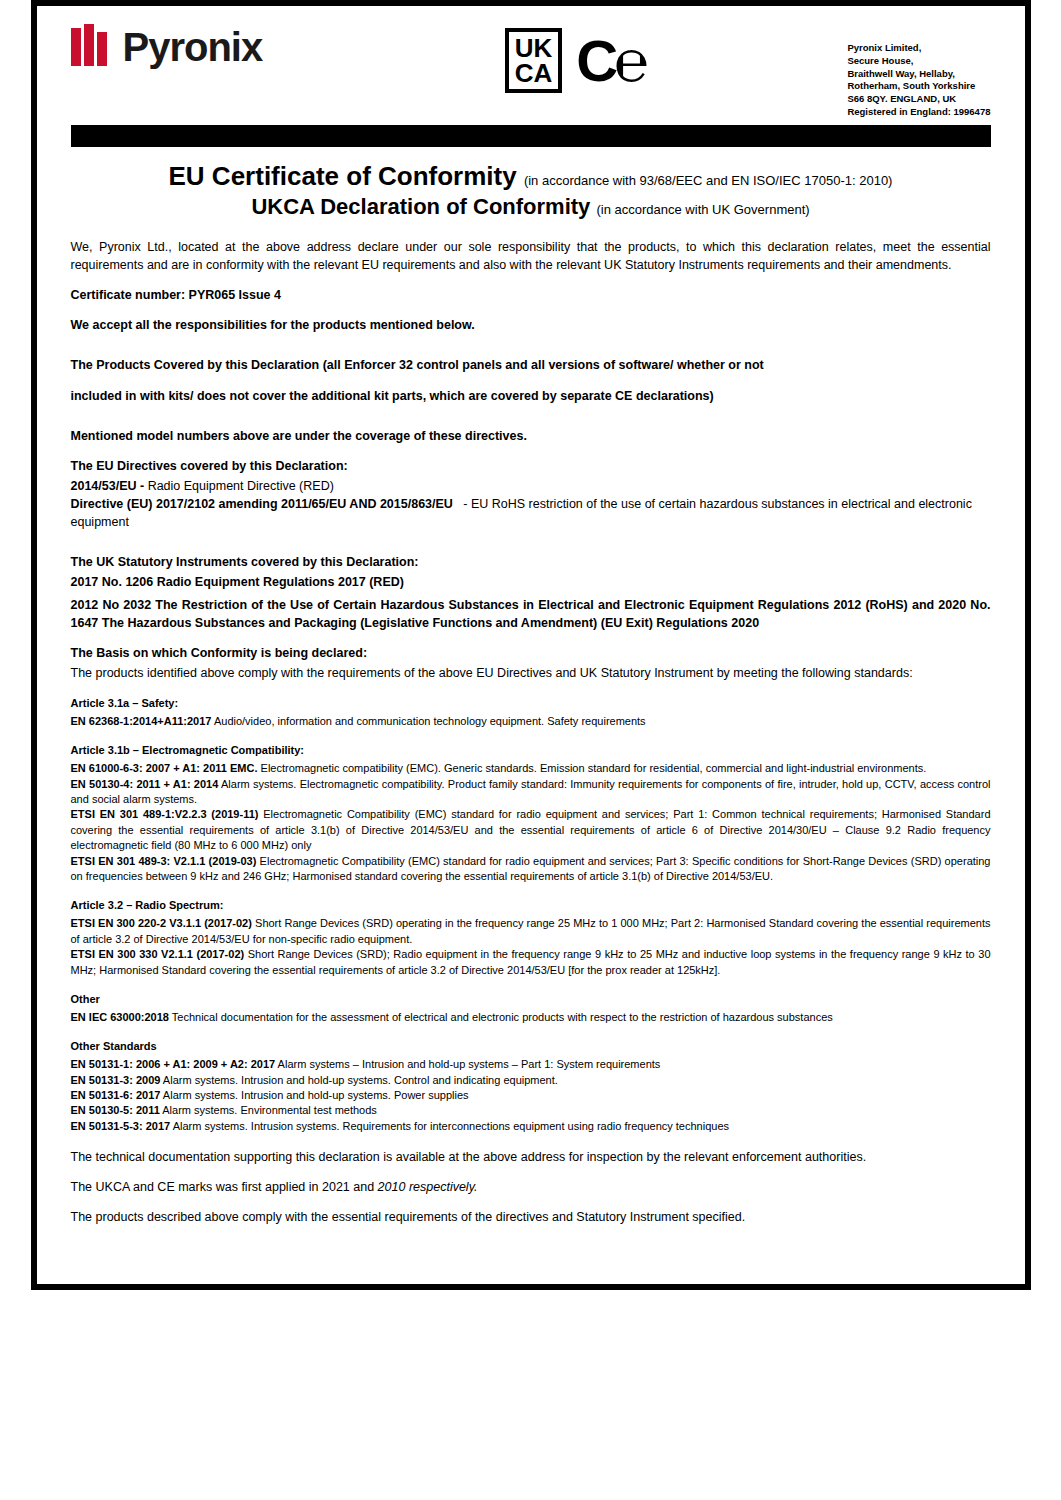Pyronix
UK
CA
C℮
Pyronix Limited,
Secure House,
Braithwell Way, Hellaby,
Rotherham, South Yorkshire
S66 8QY. ENGLAND, UK
Registered in England: 1996478
EU Certificate of Conformity (in accordance with 93/68/EEC and EN ISO/IEC 17050-1: 2010)
UKCA Declaration of Conformity (in accordance with UK Government)
We, Pyronix Ltd., located at the above address declare under our sole responsibility that the products, to which this declaration relates, meet the essential requirements and are in conformity with the relevant EU requirements and also with the relevant UK Statutory Instruments requirements and their amendments.
Certificate number: PYR065 Issue 4
We accept all the responsibilities for the products mentioned below.
The Products Covered by this Declaration (all Enforcer 32 control panels and all versions of software/ whether or not
included in with kits/ does not cover the additional kit parts, which are covered by separate CE declarations)
Mentioned model numbers above are under the coverage of these directives.
The EU Directives covered by this Declaration:
2014/53/EU - Radio Equipment Directive (RED)
Directive (EU) 2017/2102 amending 2011/65/EU AND 2015/863/EU - EU RoHS restriction of the use of certain hazardous substances in electrical and electronic equipment
The UK Statutory Instruments covered by this Declaration:
2017 No. 1206 Radio Equipment Regulations 2017 (RED)
2012 No 2032 The Restriction of the Use of Certain Hazardous Substances in Electrical and Electronic Equipment Regulations 2012 (RoHS) and 2020 No. 1647 The Hazardous Substances and Packaging (Legislative Functions and Amendment) (EU Exit) Regulations 2020
The Basis on which Conformity is being declared:
The products identified above comply with the requirements of the above EU Directives and UK Statutory Instrument by meeting the following standards:
Article 3.1a – Safety:
EN 62368-1:2014+A11:2017 Audio/video, information and communication technology equipment. Safety requirements
Article 3.1b – Electromagnetic Compatibility:
EN 61000-6-3: 2007 + A1: 2011 EMC. Electromagnetic compatibility (EMC). Generic standards. Emission standard for residential, commercial and light-industrial environments.
EN 50130-4: 2011 + A1: 2014 Alarm systems. Electromagnetic compatibility. Product family standard: Immunity requirements for components of fire, intruder, hold up, CCTV, access control and social alarm systems.
ETSI EN 301 489-1:V2.2.3 (2019-11) Electromagnetic Compatibility (EMC) standard for radio equipment and services; Part 1: Common technical requirements; Harmonised Standard covering the essential requirements of article 3.1(b) of Directive 2014/53/EU and the essential requirements of article 6 of Directive 2014/30/EU – Clause 9.2 Radio frequency electromagnetic field (80 MHz to 6 000 MHz) only
ETSI EN 301 489-3: V2.1.1 (2019-03) Electromagnetic Compatibility (EMC) standard for radio equipment and services; Part 3: Specific conditions for Short-Range Devices (SRD) operating on frequencies between 9 kHz and 246 GHz; Harmonised standard covering the essential requirements of article 3.1(b) of Directive 2014/53/EU.
Article 3.2 – Radio Spectrum:
ETSI EN 300 220-2 V3.1.1 (2017-02) Short Range Devices (SRD) operating in the frequency range 25 MHz to 1 000 MHz; Part 2: Harmonised Standard covering the essential requirements of article 3.2 of Directive 2014/53/EU for non-specific radio equipment.
ETSI EN 300 330 V2.1.1 (2017-02) Short Range Devices (SRD); Radio equipment in the frequency range 9 kHz to 25 MHz and inductive loop systems in the frequency range 9 kHz to 30 MHz; Harmonised Standard covering the essential requirements of article 3.2 of Directive 2014/53/EU [for the prox reader at 125kHz].
Other
EN IEC 63000:2018 Technical documentation for the assessment of electrical and electronic products with respect to the restriction of hazardous substances
Other Standards
EN 50131-1: 2006 + A1: 2009 + A2: 2017 Alarm systems – Intrusion and hold-up systems – Part 1: System requirements
EN 50131-3: 2009 Alarm systems. Intrusion and hold-up systems. Control and indicating equipment.
EN 50131-6: 2017 Alarm systems. Intrusion and hold-up systems. Power supplies
EN 50130-5: 2011 Alarm systems. Environmental test methods
EN 50131-5-3: 2017 Alarm systems. Intrusion systems. Requirements for interconnections equipment using radio frequency techniques
The technical documentation supporting this declaration is available at the above address for inspection by the relevant enforcement authorities.
The UKCA and CE marks was first applied in 2021 and 2010 respectively.
The products described above comply with the essential requirements of the directives and Statutory Instrument specified.